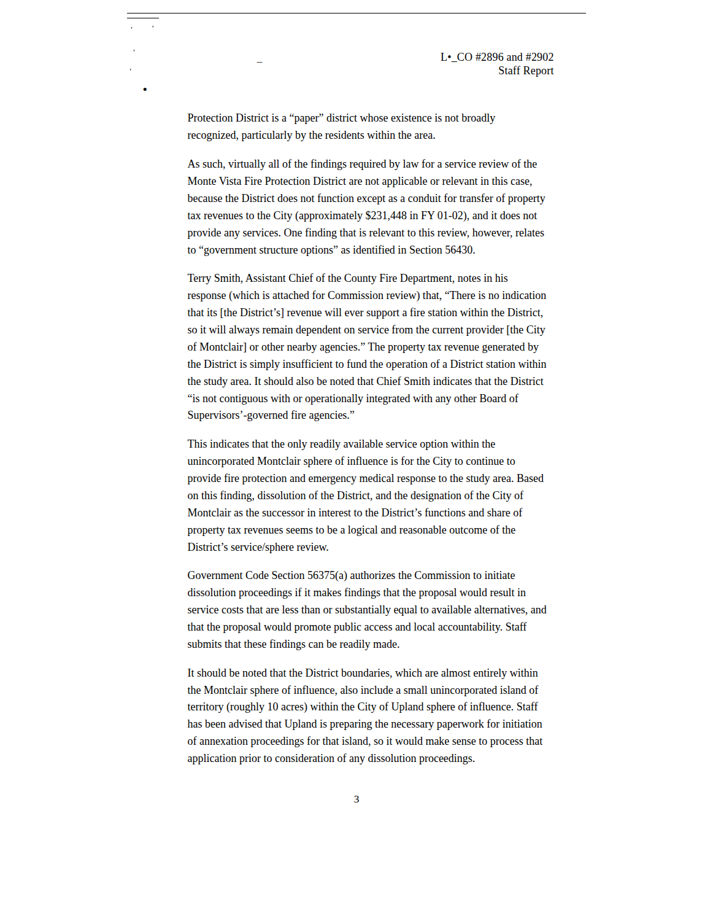' ' ' ' • −
L•_CO #2896 and #2902
Staff Report
Protection District is a “paper” district whose existence is not broadly recognized, particularly by the residents within the area.
As such, virtually all of the findings required by law for a service review of the Monte Vista Fire Protection District are not applicable or relevant in this case, because the District does not function except as a conduit for transfer of property tax revenues to the City (approximately $231,448 in FY 01-02), and it does not provide any services. One finding that is relevant to this review, however, relates to “government structure options” as identified in Section 56430.
Terry Smith, Assistant Chief of the County Fire Department, notes in his response (which is attached for Commission review) that, “There is no indication that its [the District’s] revenue will ever support a fire station within the District, so it will always remain dependent on service from the current provider [the City of Montclair] or other nearby agencies.” The property tax revenue generated by the District is simply insufficient to fund the operation of a District station within the study area. It should also be noted that Chief Smith indicates that the District “is not contiguous with or operationally integrated with any other Board of Supervisors’-governed fire agencies.”
This indicates that the only readily available service option within the unincorporated Montclair sphere of influence is for the City to continue to provide fire protection and emergency medical response to the study area. Based on this finding, dissolution of the District, and the designation of the City of Montclair as the successor in interest to the District’s functions and share of property tax revenues seems to be a logical and reasonable outcome of the District’s service/sphere review.
Government Code Section 56375(a) authorizes the Commission to initiate dissolution proceedings if it makes findings that the proposal would result in service costs that are less than or substantially equal to available alternatives, and that the proposal would promote public access and local accountability. Staff submits that these findings can be readily made.
It should be noted that the District boundaries, which are almost entirely within the Montclair sphere of influence, also include a small unincorporated island of territory (roughly 10 acres) within the City of Upland sphere of influence. Staff has been advised that Upland is preparing the necessary paperwork for initiation of annexation proceedings for that island, so it would make sense to process that application prior to consideration of any dissolution proceedings.
3